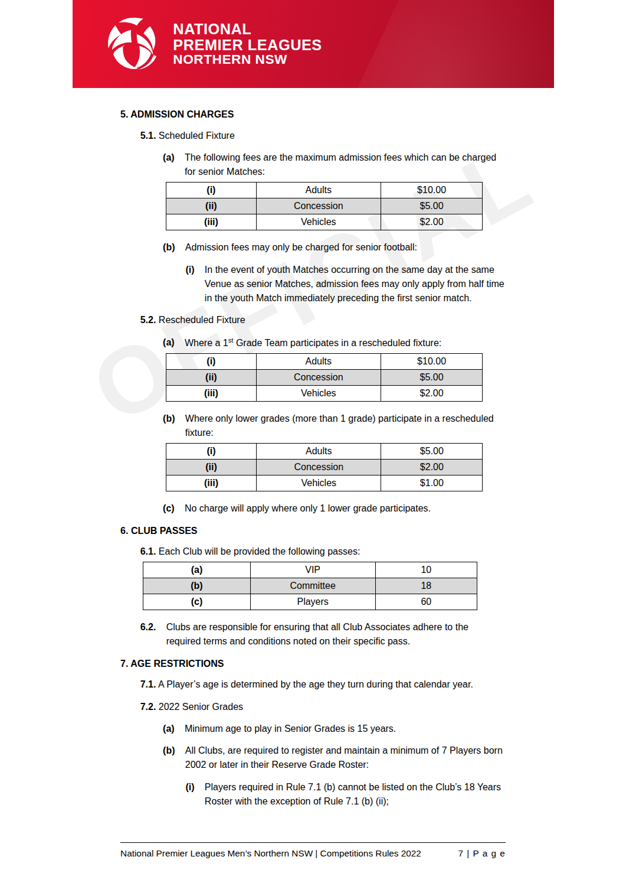NATIONAL PREMIER LEAGUES NORTHERN NSW
OFFICIAL
5. ADMISSION CHARGES
5.1. Scheduled Fixture
(a) The following fees are the maximum admission fees which can be charged for senior Matches:
| (i) | Adults | $10.00 |
| (ii) | Concession | $5.00 |
| (iii) | Vehicles | $2.00 |
(b) Admission fees may only be charged for senior football:
(i) In the event of youth Matches occurring on the same day at the same Venue as senior Matches, admission fees may only apply from half time in the youth Match immediately preceding the first senior match.
5.2. Rescheduled Fixture
(a) Where a 1st Grade Team participates in a rescheduled fixture:
| (i) | Adults | $10.00 |
| (ii) | Concession | $5.00 |
| (iii) | Vehicles | $2.00 |
(b) Where only lower grades (more than 1 grade) participate in a rescheduled fixture:
| (i) | Adults | $5.00 |
| (ii) | Concession | $2.00 |
| (iii) | Vehicles | $1.00 |
(c) No charge will apply where only 1 lower grade participates.
6. CLUB PASSES
6.1. Each Club will be provided the following passes:
| (a) | VIP | 10 |
| (b) | Committee | 18 |
| (c) | Players | 60 |
6.2. Clubs are responsible for ensuring that all Club Associates adhere to the required terms and conditions noted on their specific pass.
7. AGE RESTRICTIONS
7.1. A Player’s age is determined by the age they turn during that calendar year.
7.2. 2022 Senior Grades
(a) Minimum age to play in Senior Grades is 15 years.
(b) All Clubs, are required to register and maintain a minimum of 7 Players born 2002 or later in their Reserve Grade Roster:
(i) Players required in Rule 7.1 (b) cannot be listed on the Club’s 18 Years Roster with the exception of Rule 7.1 (b) (ii);
National Premier Leagues Men’s Northern NSW | Competitions Rules 2022
7 | P a g e